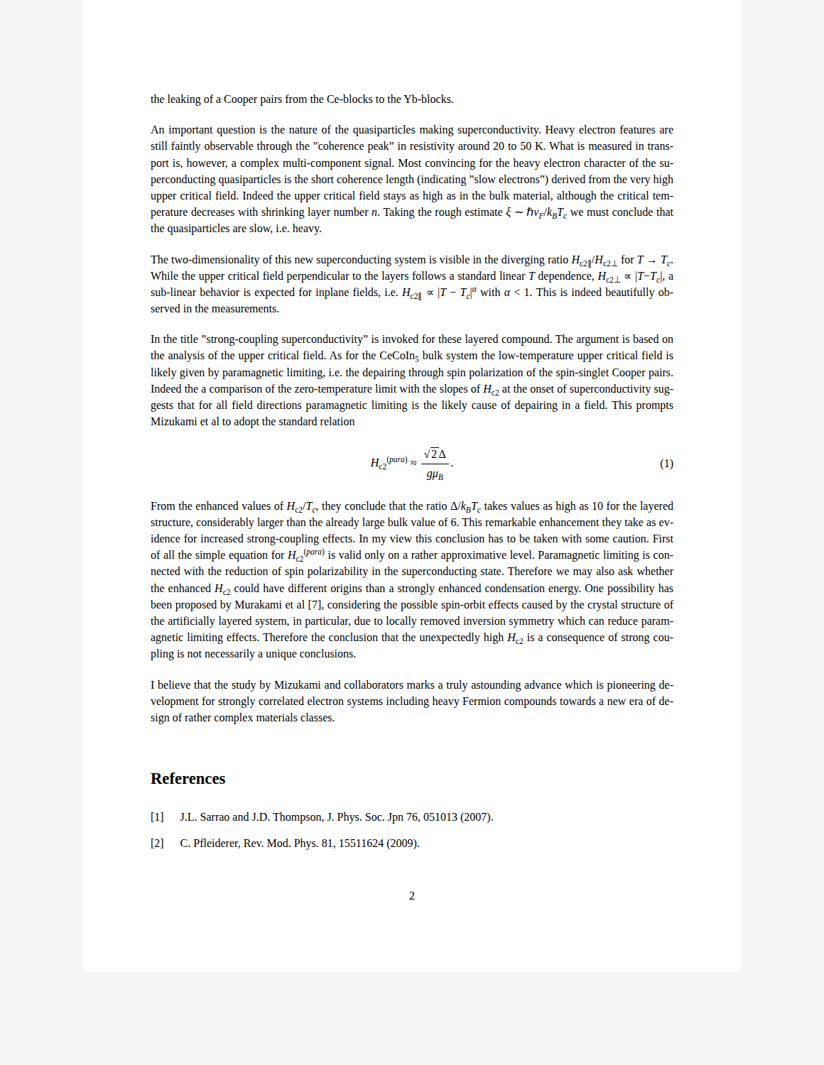the leaking of a Cooper pairs from the Ce-blocks to the Yb-blocks.
An important question is the nature of the quasiparticles making superconductivity. Heavy electron features are still faintly observable through the ”coherence peak” in resistivity around 20 to 50 K. What is measured in transport is, however, a complex multi-component signal. Most convincing for the heavy electron character of the superconducting quasiparticles is the short coherence length (indicating ”slow electrons”) derived from the very high upper critical field. Indeed the upper critical field stays as high as in the bulk material, although the critical temperature decreases with shrinking layer number n. Taking the rough estimate ξ ∼ ℏvF/kBTc we must conclude that the quasiparticles are slow, i.e. heavy.
The two-dimensionality of this new superconducting system is visible in the diverging ratio Hc2∥/Hc2⊥ for T → Tc. While the upper critical field perpendicular to the layers follows a standard linear T dependence, Hc2⊥ ∝ |T−Tc|, a sub-linear behavior is expected for inplane fields, i.e. Hc2∥ ∝ |T − Tc|α with α < 1. This is indeed beautifully observed in the measurements.
In the title ”strong-coupling superconductivity” is invoked for these layered compound. The argument is based on the analysis of the upper critical field. As for the CeCoIn5 bulk system the low-temperature upper critical field is likely given by paramagnetic limiting, i.e. the depairing through spin polarization of the spin-singlet Cooper pairs. Indeed the a comparison of the zero-temperature limit with the slopes of Hc2 at the onset of superconductivity suggests that for all field directions paramagnetic limiting is the likely cause of depairing in a field. This prompts Mizukami et al to adopt the standard relation
Hc2(para) ≈ √2 Δ gμB . (1)
From the enhanced values of Hc2/Tc, they conclude that the ratio Δ/kBTc takes values as high as 10 for the layered structure, considerably larger than the already large bulk value of 6. This remarkable enhancement they take as evidence for increased strong-coupling effects. In my view this conclusion has to be taken with some caution. First of all the simple equation for Hc2(para) is valid only on a rather approximative level. Paramagnetic limiting is connected with the reduction of spin polarizability in the superconducting state. Therefore we may also ask whether the enhanced Hc2 could have different origins than a strongly enhanced condensation energy. One possibility has been proposed by Murakami et al [7], considering the possible spin-orbit effects caused by the crystal structure of the artificially layered system, in particular, due to locally removed inversion symmetry which can reduce paramagnetic limiting effects. Therefore the conclusion that the unexpectedly high Hc2 is a consequence of strong coupling is not necessarily a unique conclusions.
I believe that the study by Mizukami and collaborators marks a truly astounding advance which is pioneering development for strongly correlated electron systems including heavy Fermion compounds towards a new era of design of rather complex materials classes.
References
[1] J.L. Sarrao and J.D. Thompson, J. Phys. Soc. Jpn 76, 051013 (2007).
[2] C. Pfleiderer, Rev. Mod. Phys. 81, 15511624 (2009).
2